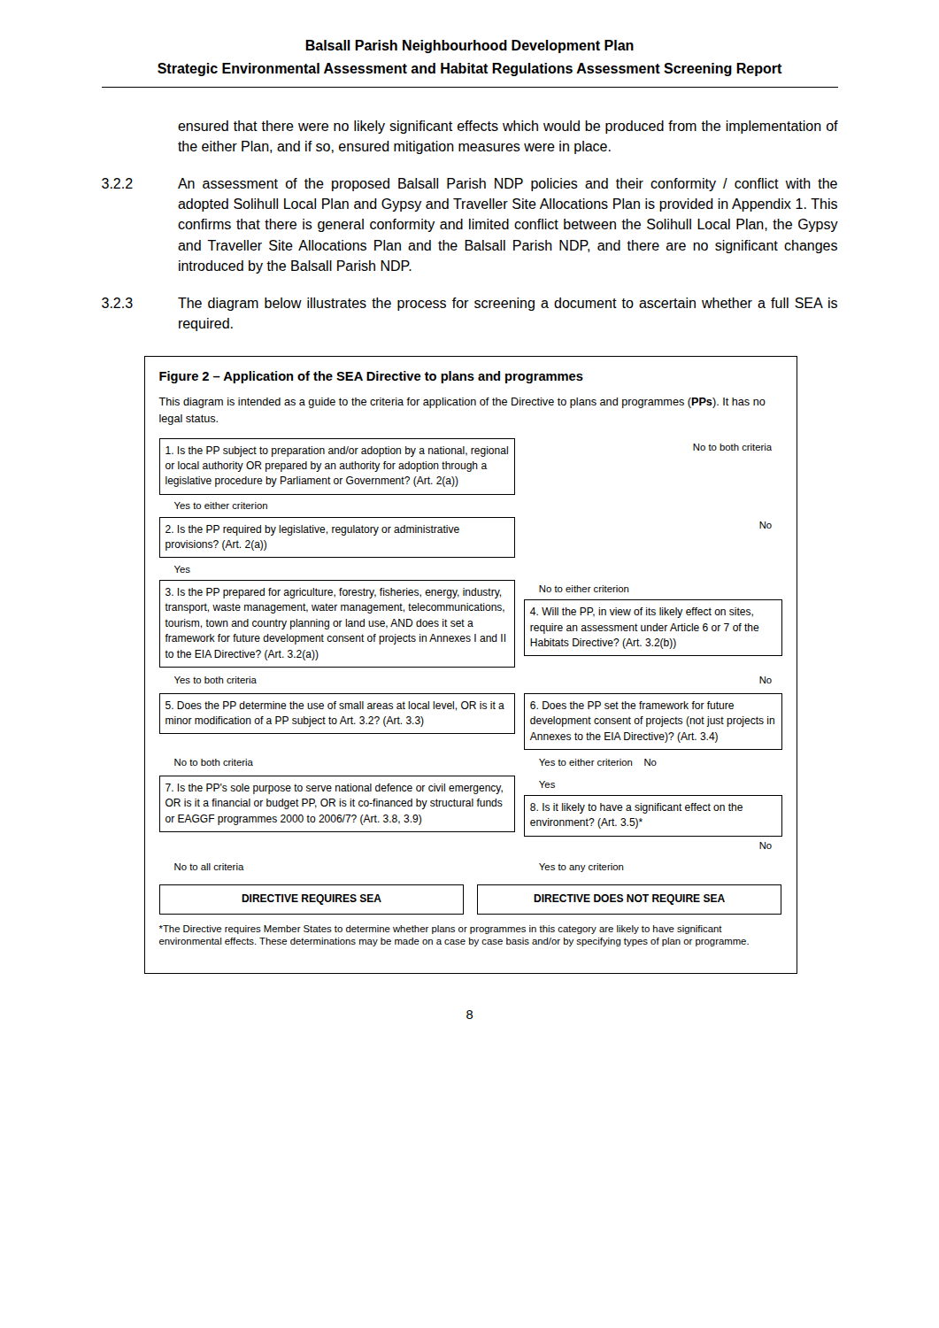Balsall Parish Neighbourhood Development Plan
Strategic Environmental Assessment and Habitat Regulations Assessment Screening Report
ensured that there were no likely significant effects which would be produced from the implementation of the either Plan, and if so, ensured mitigation measures were in place.
3.2.2
An assessment of the proposed Balsall Parish NDP policies and their conformity / conflict with the adopted Solihull Local Plan and Gypsy and Traveller Site Allocations Plan is provided in Appendix 1. This confirms that there is general conformity and limited conflict between the Solihull Local Plan, the Gypsy and Traveller Site Allocations Plan and the Balsall Parish NDP, and there are no significant changes introduced by the Balsall Parish NDP.
3.2.3
The diagram below illustrates the process for screening a document to ascertain whether a full SEA is required.
Figure 2 – Application of the SEA Directive to plans and programmes
This diagram is intended as a guide to the criteria for application of the Directive to plans and programmes (PPs). It has no legal status.
1. Is the PP subject to preparation and/or adoption by a national, regional or local authority OR prepared by an authority for adoption through a legislative procedure by Parliament or Government? (Art. 2(a))
No to both criteria
Yes to either criterion
2. Is the PP required by legislative, regulatory or administrative provisions? (Art. 2(a))
No
Yes
3. Is the PP prepared for agriculture, forestry, fisheries, energy, industry, transport, waste management, water management, telecommunications, tourism, town and country planning or land use, AND does it set a framework for future development consent of projects in Annexes I and II to the EIA Directive? (Art. 3.2(a))
No to either criterion
4. Will the PP, in view of its likely effect on sites, require an assessment under Article 6 or 7 of the Habitats Directive? (Art. 3.2(b))
Yes to both criteria
No
5. Does the PP determine the use of small areas at local level, OR is it a minor modification of a PP subject to Art. 3.2? (Art. 3.3)
6. Does the PP set the framework for future development consent of projects (not just projects in Annexes to the EIA Directive)? (Art. 3.4)
No to both criteria
Yes to either criterion No
7. Is the PP's sole purpose to serve national defence or civil emergency, OR is it a financial or budget PP, OR is it co-financed by structural funds or EAGGF programmes 2000 to 2006/7? (Art. 3.8, 3.9)
Yes
8. Is it likely to have a significant effect on the environment? (Art. 3.5)*
No
No to all criteria
Yes to any criterion
DIRECTIVE REQUIRES SEA
DIRECTIVE DOES NOT REQUIRE SEA
*The Directive requires Member States to determine whether plans or programmes in this category are likely to have significant environmental effects. These determinations may be made on a case by case basis and/or by specifying types of plan or programme.
8